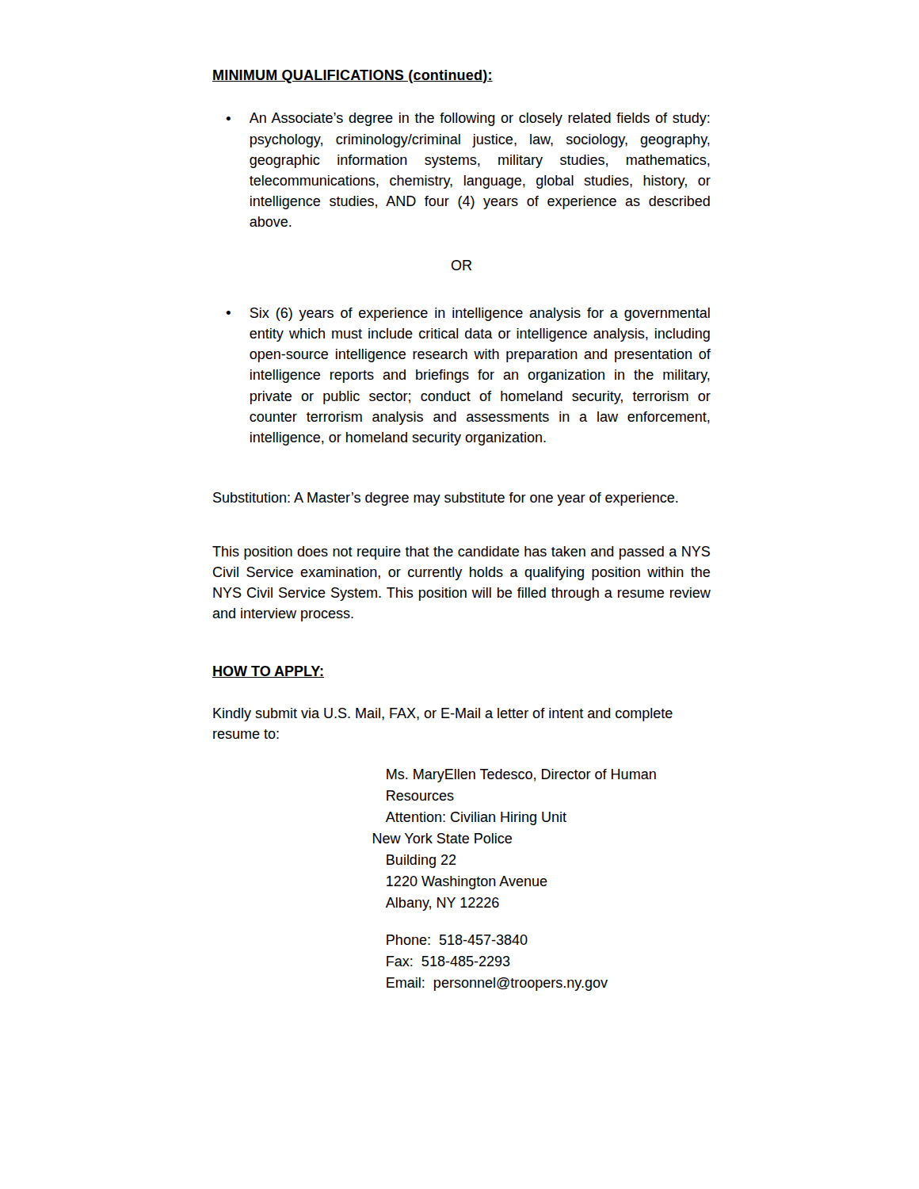MINIMUM QUALIFICATIONS (continued):
An Associate’s degree in the following or closely related fields of study: psychology, criminology/criminal justice, law, sociology, geography, geographic information systems, military studies, mathematics, telecommunications, chemistry, language, global studies, history, or intelligence studies, AND four (4) years of experience as described above.
OR
Six (6) years of experience in intelligence analysis for a governmental entity which must include critical data or intelligence analysis, including open-source intelligence research with preparation and presentation of intelligence reports and briefings for an organization in the military, private or public sector; conduct of homeland security, terrorism or counter terrorism analysis and assessments in a law enforcement, intelligence, or homeland security organization.
Substitution: A Master’s degree may substitute for one year of experience.
This position does not require that the candidate has taken and passed a NYS Civil Service examination, or currently holds a qualifying position within the NYS Civil Service System. This position will be filled through a resume review and interview process.
HOW TO APPLY:
Kindly submit via U.S. Mail, FAX, or E-Mail a letter of intent and complete resume to:
Ms. MaryEllen Tedesco, Director of Human Resources
Attention: Civilian Hiring Unit
New York State Police
Building 22
1220 Washington Avenue
Albany, NY 12226
Phone: 518-457-3840
Fax: 518-485-2293
Email: personnel@troopers.ny.gov